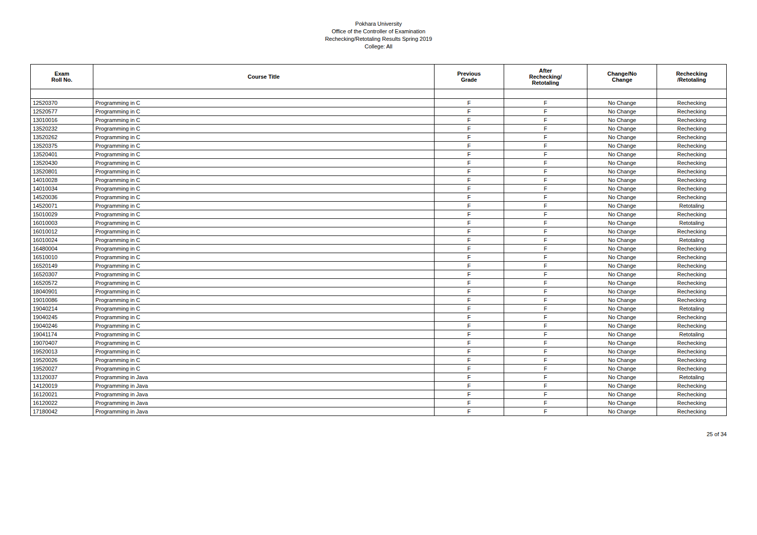Pokhara University
Office of the Controller of Examination
Rechecking/Retotaling Results Spring 2019
College: All
| Exam Roll No. | Course Title | Previous Grade | After Rechecking/ Retotaling | Change/No Change | Rechecking /Retotaling |
| --- | --- | --- | --- | --- | --- |
| 12520370 | Programming in C | F | F | No Change | Rechecking |
| 12520577 | Programming in C | F | F | No Change | Rechecking |
| 13010016 | Programming in C | F | F | No Change | Rechecking |
| 13520232 | Programming in C | F | F | No Change | Rechecking |
| 13520262 | Programming in C | F | F | No Change | Rechecking |
| 13520375 | Programming in C | F | F | No Change | Rechecking |
| 13520401 | Programming in C | F | F | No Change | Rechecking |
| 13520430 | Programming in C | F | F | No Change | Rechecking |
| 13520801 | Programming in C | F | F | No Change | Rechecking |
| 14010028 | Programming in C | F | F | No Change | Rechecking |
| 14010034 | Programming in C | F | F | No Change | Rechecking |
| 14520036 | Programming in C | F | F | No Change | Rechecking |
| 14520071 | Programming in C | F | F | No Change | Retotaling |
| 15010029 | Programming in C | F | F | No Change | Rechecking |
| 16010003 | Programming in C | F | F | No Change | Retotaling |
| 16010012 | Programming in C | F | F | No Change | Rechecking |
| 16010024 | Programming in C | F | F | No Change | Retotaling |
| 16480004 | Programming in C | F | F | No Change | Rechecking |
| 16510010 | Programming in C | F | F | No Change | Rechecking |
| 16520149 | Programming in C | F | F | No Change | Rechecking |
| 16520307 | Programming in C | F | F | No Change | Rechecking |
| 16520572 | Programming in C | F | F | No Change | Rechecking |
| 18040901 | Programming in C | F | F | No Change | Rechecking |
| 19010086 | Programming in C | F | F | No Change | Rechecking |
| 19040214 | Programming in C | F | F | No Change | Retotaling |
| 19040245 | Programming in C | F | F | No Change | Rechecking |
| 19040246 | Programming in C | F | F | No Change | Rechecking |
| 19041174 | Programming in C | F | F | No Change | Retotaling |
| 19070407 | Programming in C | F | F | No Change | Rechecking |
| 19520013 | Programming in C | F | F | No Change | Rechecking |
| 19520026 | Programming in C | F | F | No Change | Rechecking |
| 19520027 | Programming in C | F | F | No Change | Rechecking |
| 13120037 | Programming in Java | F | F | No Change | Retotaling |
| 14120019 | Programming in Java | F | F | No Change | Rechecking |
| 16120021 | Programming in Java | F | F | No Change | Rechecking |
| 16120022 | Programming in Java | F | F | No Change | Rechecking |
| 17180042 | Programming in Java | F | F | No Change | Rechecking |
25 of 34